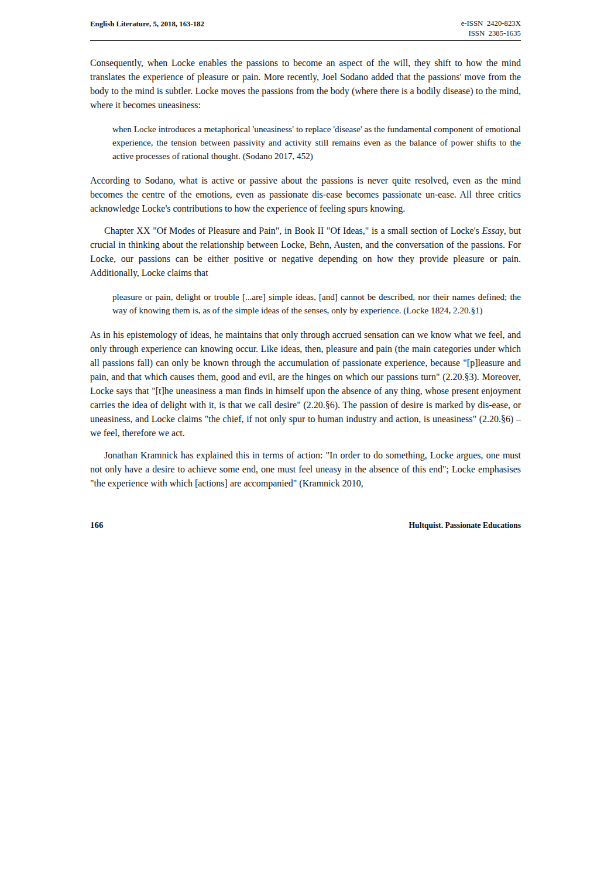English Literature, 5, 2018, 163-182
e-ISSN 2420-823X
ISSN 2385-1635
Consequently, when Locke enables the passions to become an aspect of the will, they shift to how the mind translates the experience of pleasure or pain. More recently, Joel Sodano added that the passions' move from the body to the mind is subtler. Locke moves the passions from the body (where there is a bodily disease) to the mind, where it becomes uneasiness:
when Locke introduces a metaphorical 'uneasiness' to replace 'disease' as the fundamental component of emotional experience, the tension between passivity and activity still remains even as the balance of power shifts to the active processes of rational thought. (Sodano 2017, 452)
According to Sodano, what is active or passive about the passions is never quite resolved, even as the mind becomes the centre of the emotions, even as passionate dis-ease becomes passionate un-ease. All three critics acknowledge Locke's contributions to how the experience of feeling spurs knowing.
Chapter XX "Of Modes of Pleasure and Pain", in Book II "Of Ideas," is a small section of Locke's Essay, but crucial in thinking about the relationship between Locke, Behn, Austen, and the conversation of the passions. For Locke, our passions can be either positive or negative depending on how they provide pleasure or pain. Additionally, Locke claims that
pleasure or pain, delight or trouble [...are] simple ideas, [and] cannot be described, nor their names defined; the way of knowing them is, as of the simple ideas of the senses, only by experience. (Locke 1824, 2.20.§1)
As in his epistemology of ideas, he maintains that only through accrued sensation can we know what we feel, and only through experience can knowing occur. Like ideas, then, pleasure and pain (the main categories under which all passions fall) can only be known through the accumulation of passionate experience, because "[p]leasure and pain, and that which causes them, good and evil, are the hinges on which our passions turn" (2.20.§3). Moreover, Locke says that "[t]he uneasiness a man finds in himself upon the absence of any thing, whose present enjoyment carries the idea of delight with it, is that we call desire" (2.20.§6). The passion of desire is marked by dis-ease, or uneasiness, and Locke claims "the chief, if not only spur to human industry and action, is uneasiness" (2.20.§6) – we feel, therefore we act.
Jonathan Kramnick has explained this in terms of action: "In order to do something, Locke argues, one must not only have a desire to achieve some end, one must feel uneasy in the absence of this end"; Locke emphasises "the experience with which [actions] are accompanied" (Kramnick 2010,
166
Hultquist. Passionate Educations